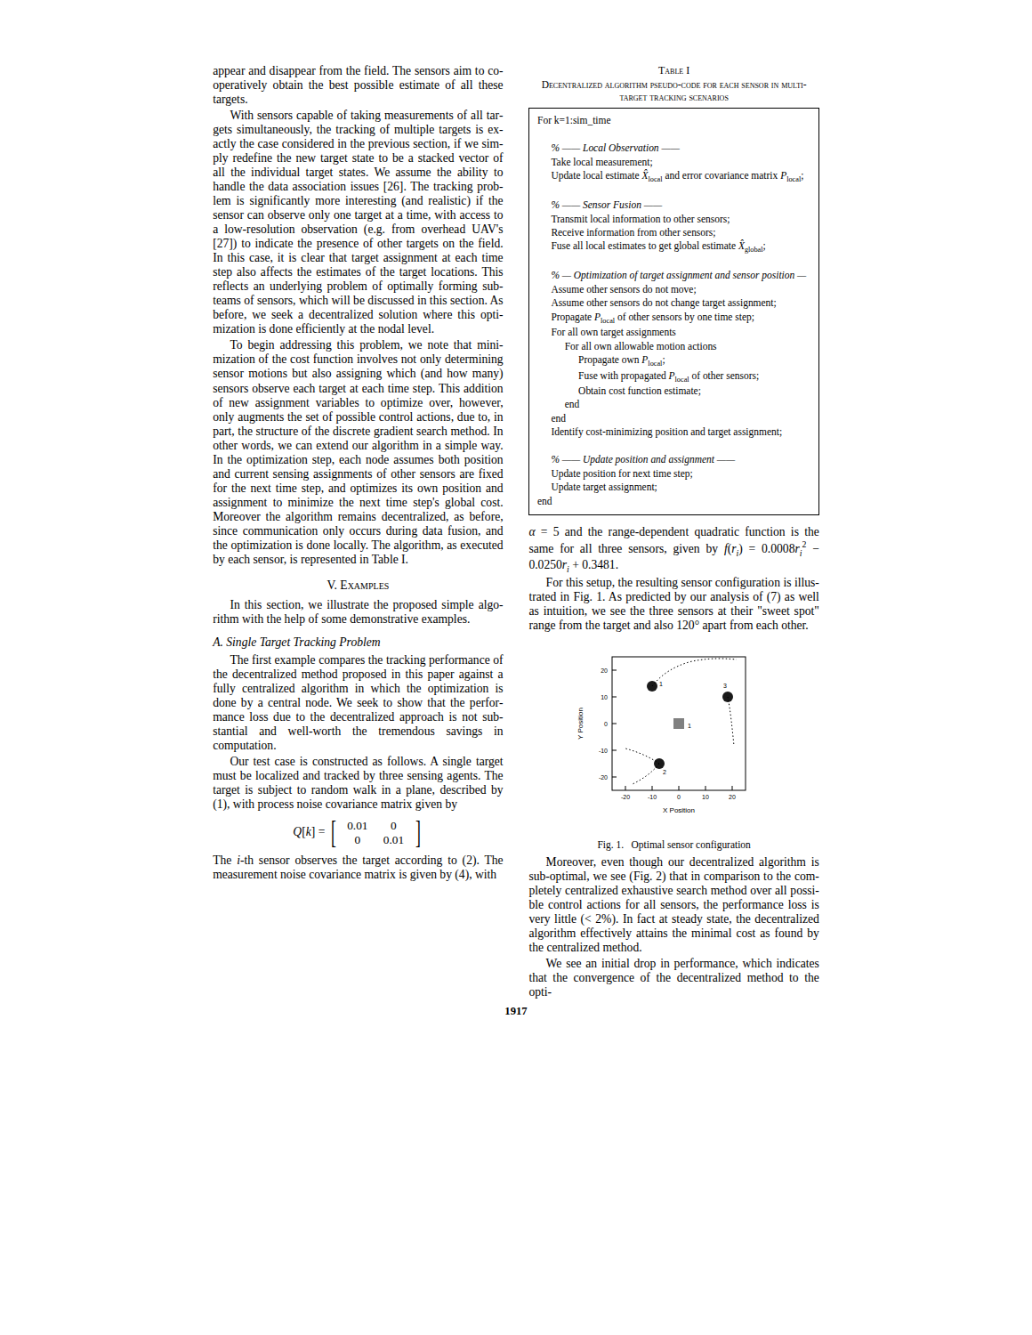appear and disappear from the field. The sensors aim to cooperatively obtain the best possible estimate of all these targets.
With sensors capable of taking measurements of all targets simultaneously, the tracking of multiple targets is exactly the case considered in the previous section, if we simply redefine the new target state to be a stacked vector of all the individual target states. We assume the ability to handle the data association issues [26]. The tracking problem is significantly more interesting (and realistic) if the sensor can observe only one target at a time, with access to a low-resolution observation (e.g. from overhead UAV's [27]) to indicate the presence of other targets on the field. In this case, it is clear that target assignment at each time step also affects the estimates of the target locations. This reflects an underlying problem of optimally forming sub-teams of sensors, which will be discussed in this section. As before, we seek a decentralized solution where this optimization is done efficiently at the nodal level.
To begin addressing this problem, we note that minimization of the cost function involves not only determining sensor motions but also assigning which (and how many) sensors observe each target at each time step. This addition of new assignment variables to optimize over, however, only augments the set of possible control actions, due to, in part, the structure of the discrete gradient search method. In other words, we can extend our algorithm in a simple way. In the optimization step, each node assumes both position and current sensing assignments of other sensors are fixed for the next time step, and optimizes its own position and assignment to minimize the next time step's global cost. Moreover the algorithm remains decentralized, as before, since communication only occurs during data fusion, and the optimization is done locally. The algorithm, as executed by each sensor, is represented in Table I.
V. Examples
In this section, we illustrate the proposed simple algorithm with the help of some demonstrative examples.
A. Single Target Tracking Problem
The first example compares the tracking performance of the decentralized method proposed in this paper against a fully centralized algorithm in which the optimization is done by a central node. We seek to show that the performance loss due to the decentralized approach is not substantial and well-worth the tremendous savings in computation.
Our test case is constructed as follows. A single target must be localized and tracked by three sensing agents. The target is subject to random walk in a plane, described by (1), with process noise covariance matrix given by
Q[k] = [
| 0.01 | 0 |
| 0 | 0.01 |
]
The i-th sensor observes the target according to (2). The measurement noise covariance matrix is given by (4), with
Table I Decentralized algorithm pseudo-code for each sensor in multi-target tracking scenarios
For k=1:sim_time
% —— Local Observation ——
Take local measurement;
Update local estimate X̂local and error covariance matrix Plocal;
% —— Sensor Fusion ——
Transmit local information to other sensors;
Receive information from other sensors;
Fuse all local estimates to get global estimate X̂global;
% — Optimization of target assignment and sensor position —
Assume other sensors do not move;
Assume other sensors do not change target assignment;
Propagate Plocal of other sensors by one time step;
For all own target assignments
For all own allowable motion actions
Propagate own Plocal;
Fuse with propagated Plocal of other sensors;
Obtain cost function estimate;
end
end
Identify cost-minimizing position and target assignment;
% —— Update position and assignment ——
Update position for next time step;
Update target assignment;
end
α = 5 and the range-dependent quadratic function is the same for all three sensors, given by f(ri) = 0.0008ri2 − 0.0250ri + 0.3481.
For this setup, the resulting sensor configuration is illustrated in Fig. 1. As predicted by our analysis of (7) as well as intuition, we see the three sensors at their "sweet spot" range from the target and also 120° apart from each other.
20 10 0 -10 -20 -20 -10 0 10 20 X Position Y Position 1 1 2 3
Fig. 1. Optimal sensor configuration
Moreover, even though our decentralized algorithm is sub-optimal, we see (Fig. 2) that in comparison to the completely centralized exhaustive search method over all possible control actions for all sensors, the performance loss is very little (< 2%). In fact at steady state, the decentralized algorithm effectively attains the minimal cost as found by the centralized method.
We see an initial drop in performance, which indicates that the convergence of the decentralized method to the opti-
1917